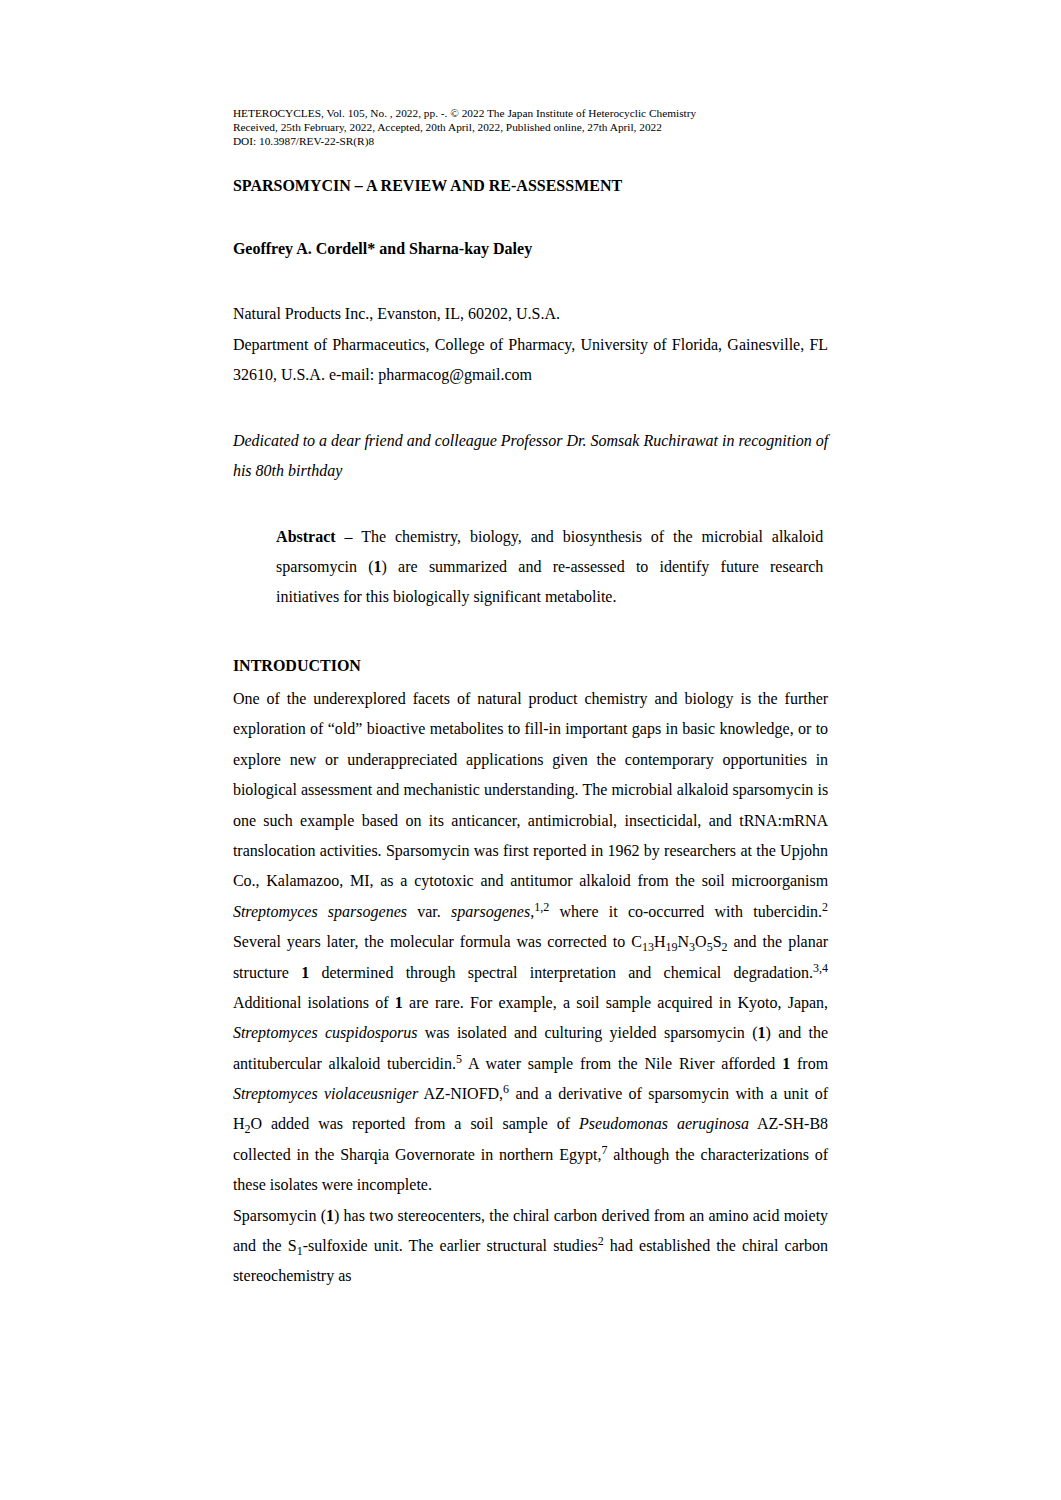HETEROCYCLES, Vol. 105, No. , 2022, pp. -. © 2022 The Japan Institute of Heterocyclic Chemistry
Received, 25th February, 2022, Accepted, 20th April, 2022, Published online, 27th April, 2022
DOI: 10.3987/REV-22-SR(R)8
SPARSOMYCIN – A REVIEW AND RE-ASSESSMENT
Geoffrey A. Cordell* and Sharna-kay Daley
Natural Products Inc., Evanston, IL, 60202, U.S.A.
Department of Pharmaceutics, College of Pharmacy, University of Florida, Gainesville, FL 32610, U.S.A. e-mail: pharmacog@gmail.com
Dedicated to a dear friend and colleague Professor Dr. Somsak Ruchirawat in recognition of his 80th birthday
Abstract – The chemistry, biology, and biosynthesis of the microbial alkaloid sparsomycin (1) are summarized and re-assessed to identify future research initiatives for this biologically significant metabolite.
INTRODUCTION
One of the underexplored facets of natural product chemistry and biology is the further exploration of “old” bioactive metabolites to fill-in important gaps in basic knowledge, or to explore new or underappreciated applications given the contemporary opportunities in biological assessment and mechanistic understanding. The microbial alkaloid sparsomycin is one such example based on its anticancer, antimicrobial, insecticidal, and tRNA:mRNA translocation activities. Sparsomycin was first reported in 1962 by researchers at the Upjohn Co., Kalamazoo, MI, as a cytotoxic and antitumor alkaloid from the soil microorganism Streptomyces sparsogenes var. sparsogenes,1,2 where it co-occurred with tubercidin.2 Several years later, the molecular formula was corrected to C13H19N3O5S2 and the planar structure 1 determined through spectral interpretation and chemical degradation.3,4 Additional isolations of 1 are rare. For example, a soil sample acquired in Kyoto, Japan, Streptomyces cuspidosporus was isolated and culturing yielded sparsomycin (1) and the antitubercular alkaloid tubercidin.5 A water sample from the Nile River afforded 1 from Streptomyces violaceusniger AZ-NIOFD,6 and a derivative of sparsomycin with a unit of H2O added was reported from a soil sample of Pseudomonas aeruginosa AZ-SH-B8 collected in the Sharqia Governorate in northern Egypt,7 although the characterizations of these isolates were incomplete.
Sparsomycin (1) has two stereocenters, the chiral carbon derived from an amino acid moiety and the S1-sulfoxide unit. The earlier structural studies2 had established the chiral carbon stereochemistry as